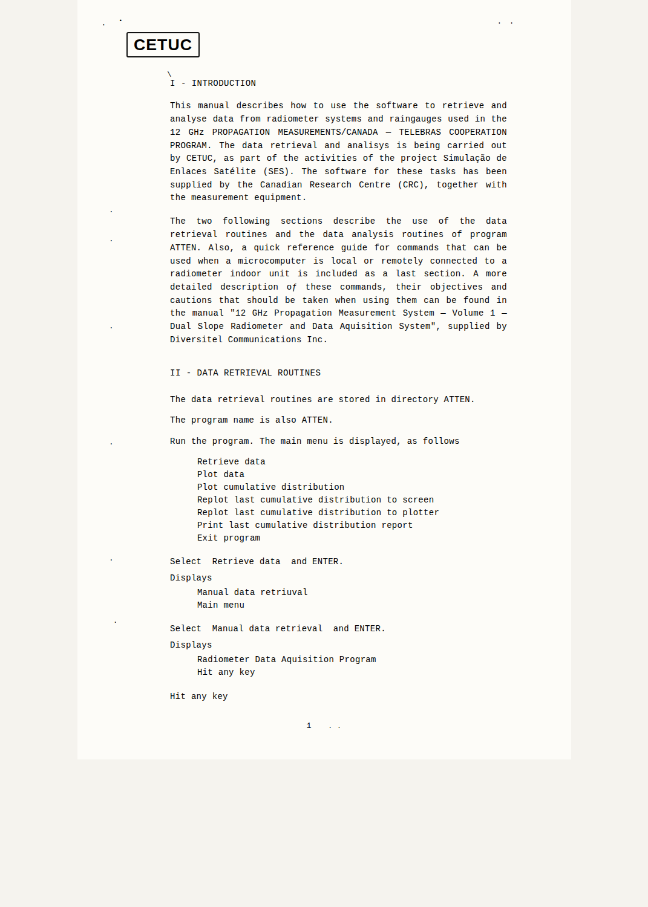. • . . \ . . . . . .
CETUC
I - INTRODUCTION
This manual describes how to use the software to retrieve and analyse data from radiometer systems and raingauges used in the 12 GHz PROPAGATION MEASUREMENTS/CANADA — TELEBRAS COOPERATION PROGRAM. The data retrieval and analisys is being carried out by CETUC, as part of the activities of the project Simulação de Enlaces Satélite (SES). The software for these tasks has been supplied by the Canadian Research Centre (CRC), together with the measurement equipment.
The two following sections describe the use of the data retrieval routines and the data analysis routines of program ATTEN. Also, a quick reference guide for commands that can be used when a microcomputer is local or remotely connected to a radiometer indoor unit is included as a last section. A more detailed description oƒ these commands, their objectives and cautions that should be taken when using them can be found in the manual "12 GHz Propagation Measurement System — Volume 1 — Dual Slope Radiometer and Data Aquisition System", supplied by Diversitel Communications Inc.
II - DATA RETRIEVAL ROUTINES
The data retrieval routines are stored in directory ATTEN.
The program name is also ATTEN.
Run the program. The main menu is displayed, as follows
Retrieve data
Plot data
Plot cumulative distribution
Replot last cumulative distribution to screen
Replot last cumulative distribution to plotter
Print last cumulative distribution report
Exit program
Select Retrieve data and ENTER.
Displays
Manual data retriuval
Main menu
Select Manual data retrieval and ENTER.
Displays
Radiometer Data Aquisition Program
Hit any key
Hit any key
1 . .